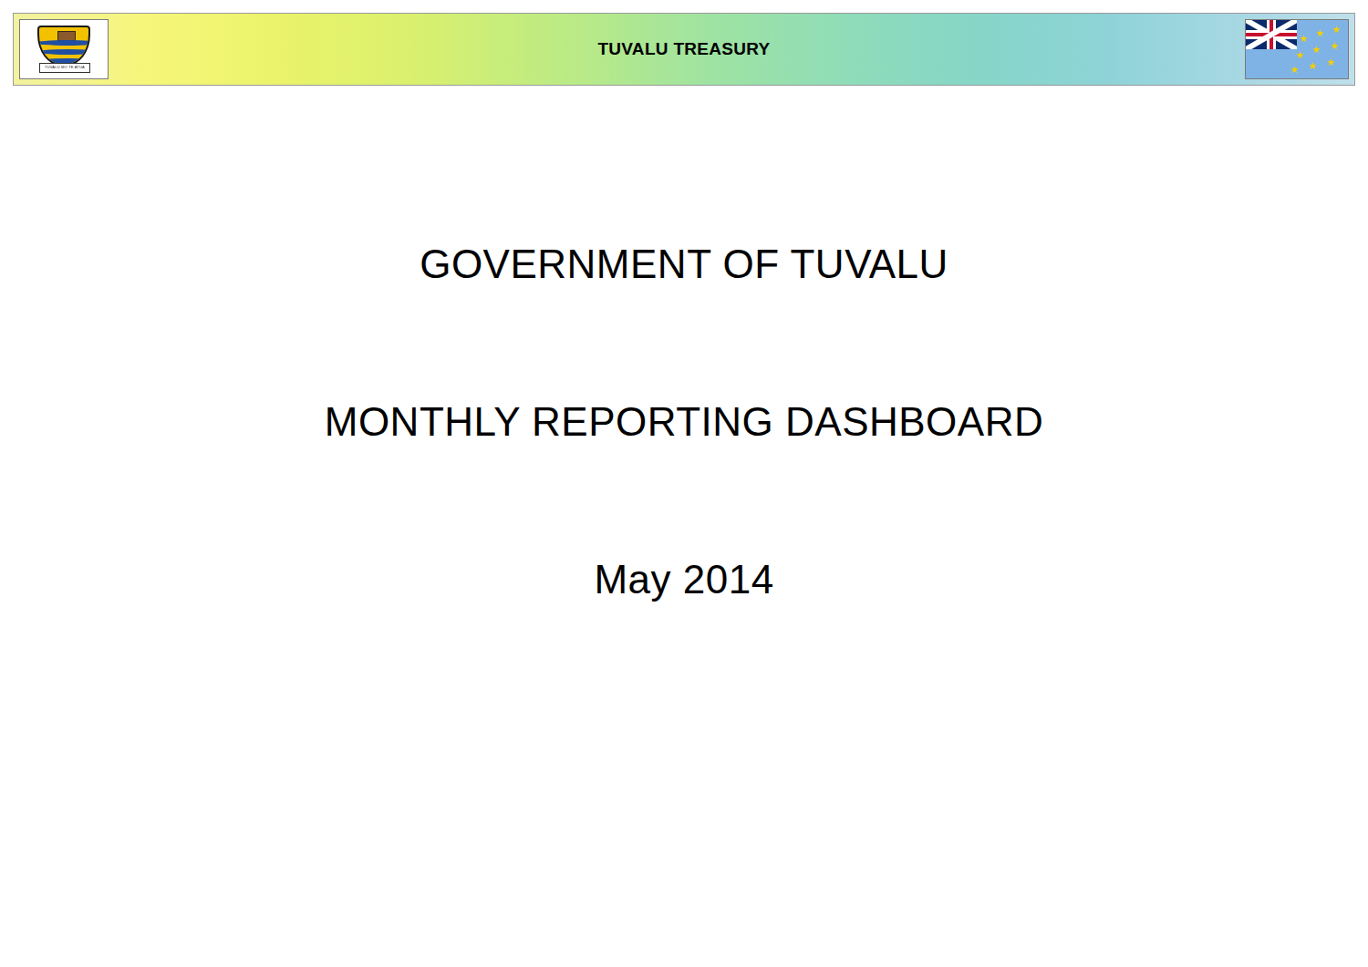TUVALU MO TE ATUA
TUVALU TREASURY
GOVERNMENT OF TUVALU
MONTHLY REPORTING DASHBOARD
May 2014